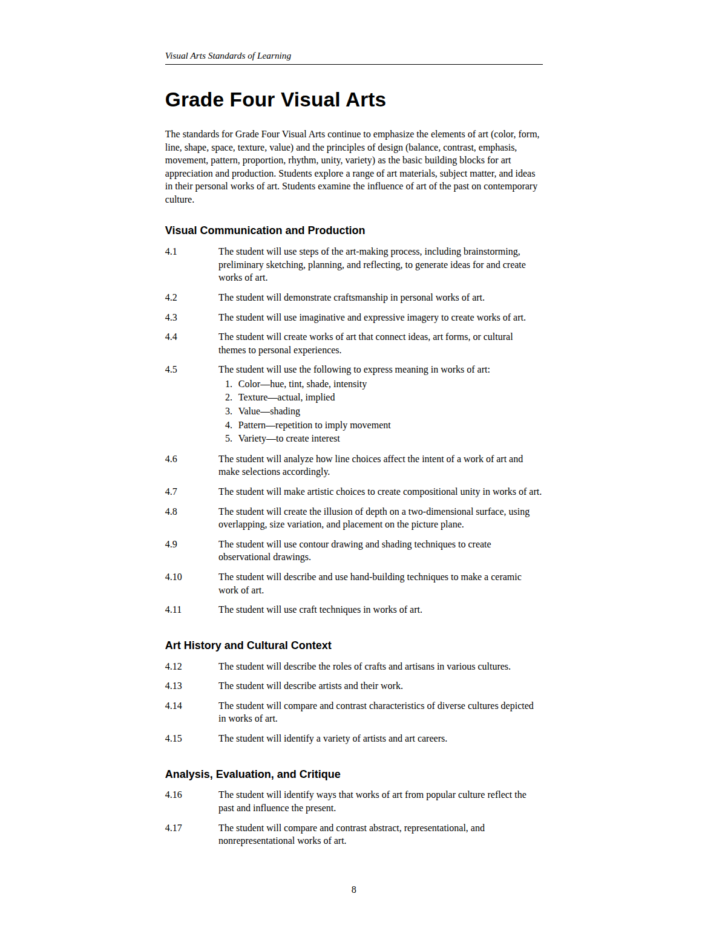Visual Arts Standards of Learning
Grade Four Visual Arts
The standards for Grade Four Visual Arts continue to emphasize the elements of art (color, form, line, shape, space, texture, value) and the principles of design (balance, contrast, emphasis, movement, pattern, proportion, rhythm, unity, variety) as the basic building blocks for art appreciation and production. Students explore a range of art materials, subject matter, and ideas in their personal works of art. Students examine the influence of art of the past on contemporary culture.
Visual Communication and Production
| 4.1 | The student will use steps of the art-making process, including brainstorming, preliminary sketching, planning, and reflecting, to generate ideas for and create works of art. |
| 4.2 | The student will demonstrate craftsmanship in personal works of art. |
| 4.3 | The student will use imaginative and expressive imagery to create works of art. |
| 4.4 | The student will create works of art that connect ideas, art forms, or cultural themes to personal experiences. |
| 4.5 | The student will use the following to express meaning in works of art: Color—hue, tint, shade, intensity Texture—actual, implied Value—shading Pattern—repetition to imply movement Variety—to create interest |
| 4.6 | The student will analyze how line choices affect the intent of a work of art and make selections accordingly. |
| 4.7 | The student will make artistic choices to create compositional unity in works of art. |
| 4.8 | The student will create the illusion of depth on a two-dimensional surface, using overlapping, size variation, and placement on the picture plane. |
| 4.9 | The student will use contour drawing and shading techniques to create observational drawings. |
| 4.10 | The student will describe and use hand-building techniques to make a ceramic work of art. |
| 4.11 | The student will use craft techniques in works of art. |
Art History and Cultural Context
| 4.12 | The student will describe the roles of crafts and artisans in various cultures. |
| 4.13 | The student will describe artists and their work. |
| 4.14 | The student will compare and contrast characteristics of diverse cultures depicted in works of art. |
| 4.15 | The student will identify a variety of artists and art careers. |
Analysis, Evaluation, and Critique
| 4.16 | The student will identify ways that works of art from popular culture reflect the past and influence the present. |
| 4.17 | The student will compare and contrast abstract, representational, and nonrepresentational works of art. |
8